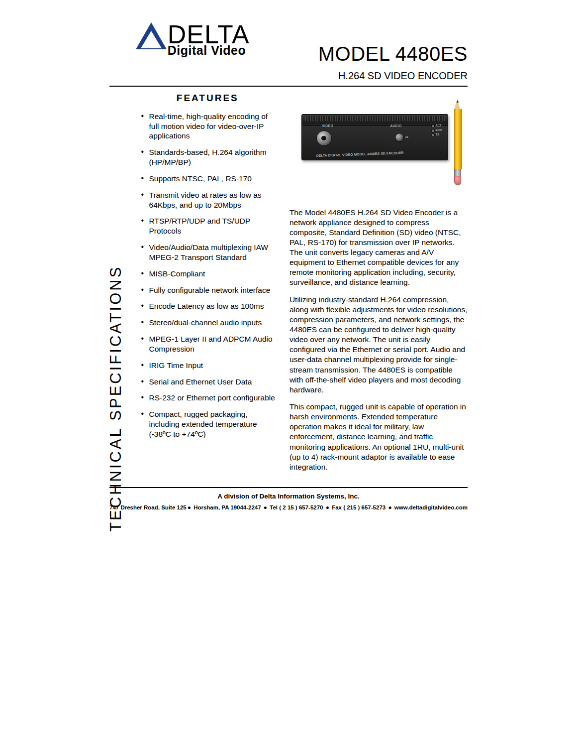DELTA
Digital Video
MODEL 4480ES
H.264 SD VIDEO ENCODER
TECHNICAL SPECIFICATIONS
FEATURES
Real-time, high-quality encoding of full motion video for video-over-IP applications
Standards-based, H.264 algorithm (HP/MP/BP)
Supports NTSC, PAL, RS-170
Transmit video at rates as low as 64Kbps, and up to 20Mbps
RTSP/RTP/UDP and TS/UDP Protocols
Video/Audio/Data multiplexing IAW MPEG-2 Transport Standard
MISB-Compliant
Fully configurable network interface
Encode Latency as low as 100ms
Stereo/dual-channel audio inputs
MPEG-1 Layer II and ADPCM Audio Compression
IRIG Time Input
Serial and Ethernet User Data
RS-232 or Ethernet port configurable
Compact, rugged packaging, including extended temperature (-38ºC to +74ºC)
VIDEO
AUDIO
J2
ACT ERR TS
DELTA DIGITAL VIDEO MODEL 4480ES SD ENCODER
The Model 4480ES H.264 SD Video Encoder is a network appliance designed to compress composite, Standard Definition (SD) video (NTSC, PAL, RS-170) for transmission over IP networks. The unit converts legacy cameras and A/V equipment to Ethernet compatible devices for any remote monitoring application including, security, surveillance, and distance learning.
Utilizing industry-standard H.264 compression, along with flexible adjustments for video resolutions, compression parameters, and network settings, the 4480ES can be configured to deliver high-quality video over any network. The unit is easily configured via the Ethernet or serial port. Audio and user-data channel multiplexing provide for single-stream transmission. The 4480ES is compatible with off-the-shelf video players and most decoding hardware.
This compact, rugged unit is capable of operation in harsh environments. Extended temperature operation makes it ideal for military, law enforcement, distance learning, and traffic monitoring applications. An optional 1RU, multi-unit (up to 4) rack-mount adaptor is available to ease integration.
A division of Delta Information Systems, Inc.
747 Dresher Road, Suite 125● Horsham, PA 19044-2247 ● Tel ( 2 15 ) 657-5270 ● Fax ( 215 ) 657-5273 ● www.deltadigitalvideo.com